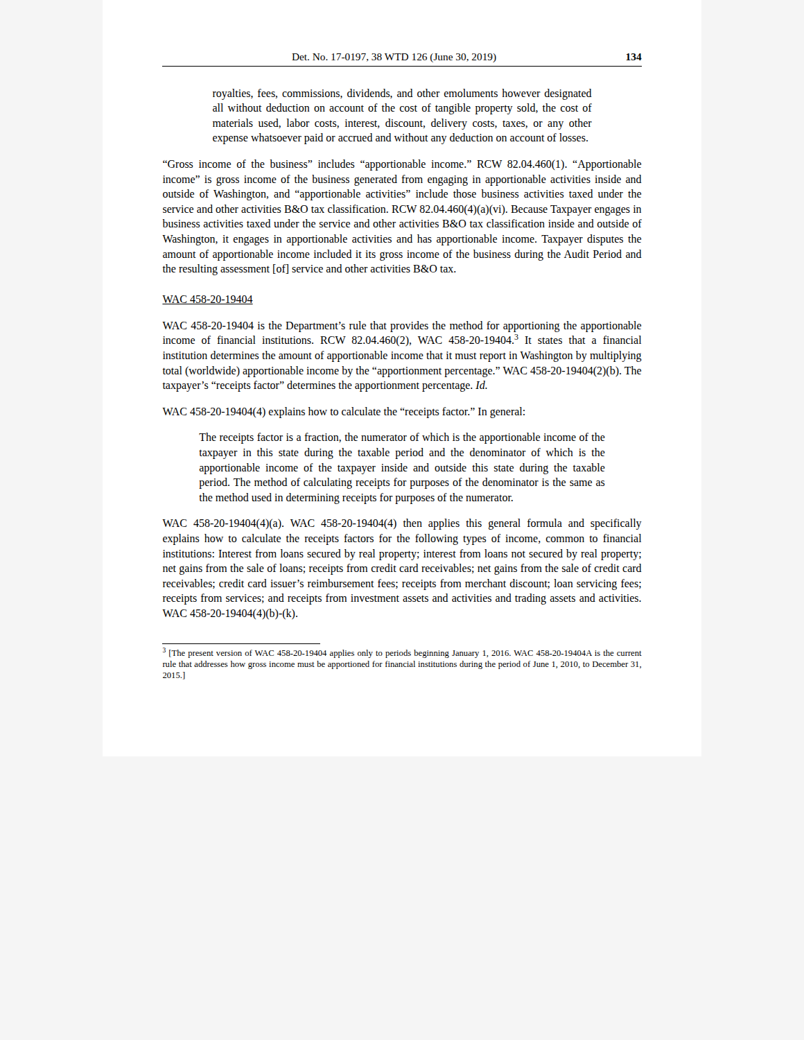134 Det. No. 17-0197, 38 WTD 126 (June 30, 2019)
royalties, fees, commissions, dividends, and other emoluments however designated all without deduction on account of the cost of tangible property sold, the cost of materials used, labor costs, interest, discount, delivery costs, taxes, or any other expense whatsoever paid or accrued and without any deduction on account of losses.
“Gross income of the business” includes “apportionable income.” RCW 82.04.460(1). “Apportionable income” is gross income of the business generated from engaging in apportionable activities inside and outside of Washington, and “apportionable activities” include those business activities taxed under the service and other activities B&O tax classification. RCW 82.04.460(4)(a)(vi). Because Taxpayer engages in business activities taxed under the service and other activities B&O tax classification inside and outside of Washington, it engages in apportionable activities and has apportionable income. Taxpayer disputes the amount of apportionable income included it its gross income of the business during the Audit Period and the resulting assessment [of] service and other activities B&O tax.
WAC 458-20-19404
WAC 458-20-19404 is the Department’s rule that provides the method for apportioning the apportionable income of financial institutions. RCW 82.04.460(2), WAC 458-20-19404.3 It states that a financial institution determines the amount of apportionable income that it must report in Washington by multiplying total (worldwide) apportionable income by the “apportionment percentage.” WAC 458-20-19404(2)(b). The taxpayer’s “receipts factor” determines the apportionment percentage. Id.
WAC 458-20-19404(4) explains how to calculate the “receipts factor.” In general:
The receipts factor is a fraction, the numerator of which is the apportionable income of the taxpayer in this state during the taxable period and the denominator of which is the apportionable income of the taxpayer inside and outside this state during the taxable period. The method of calculating receipts for purposes of the denominator is the same as the method used in determining receipts for purposes of the numerator.
WAC 458-20-19404(4)(a). WAC 458-20-19404(4) then applies this general formula and specifically explains how to calculate the receipts factors for the following types of income, common to financial institutions: Interest from loans secured by real property; interest from loans not secured by real property; net gains from the sale of loans; receipts from credit card receivables; net gains from the sale of credit card receivables; credit card issuer’s reimbursement fees; receipts from merchant discount; loan servicing fees; receipts from services; and receipts from investment assets and activities and trading assets and activities. WAC 458-20-19404(4)(b)-(k).
3 [The present version of WAC 458-20-19404 applies only to periods beginning January 1, 2016. WAC 458-20-19404A is the current rule that addresses how gross income must be apportioned for financial institutions during the period of June 1, 2010, to December 31, 2015.]